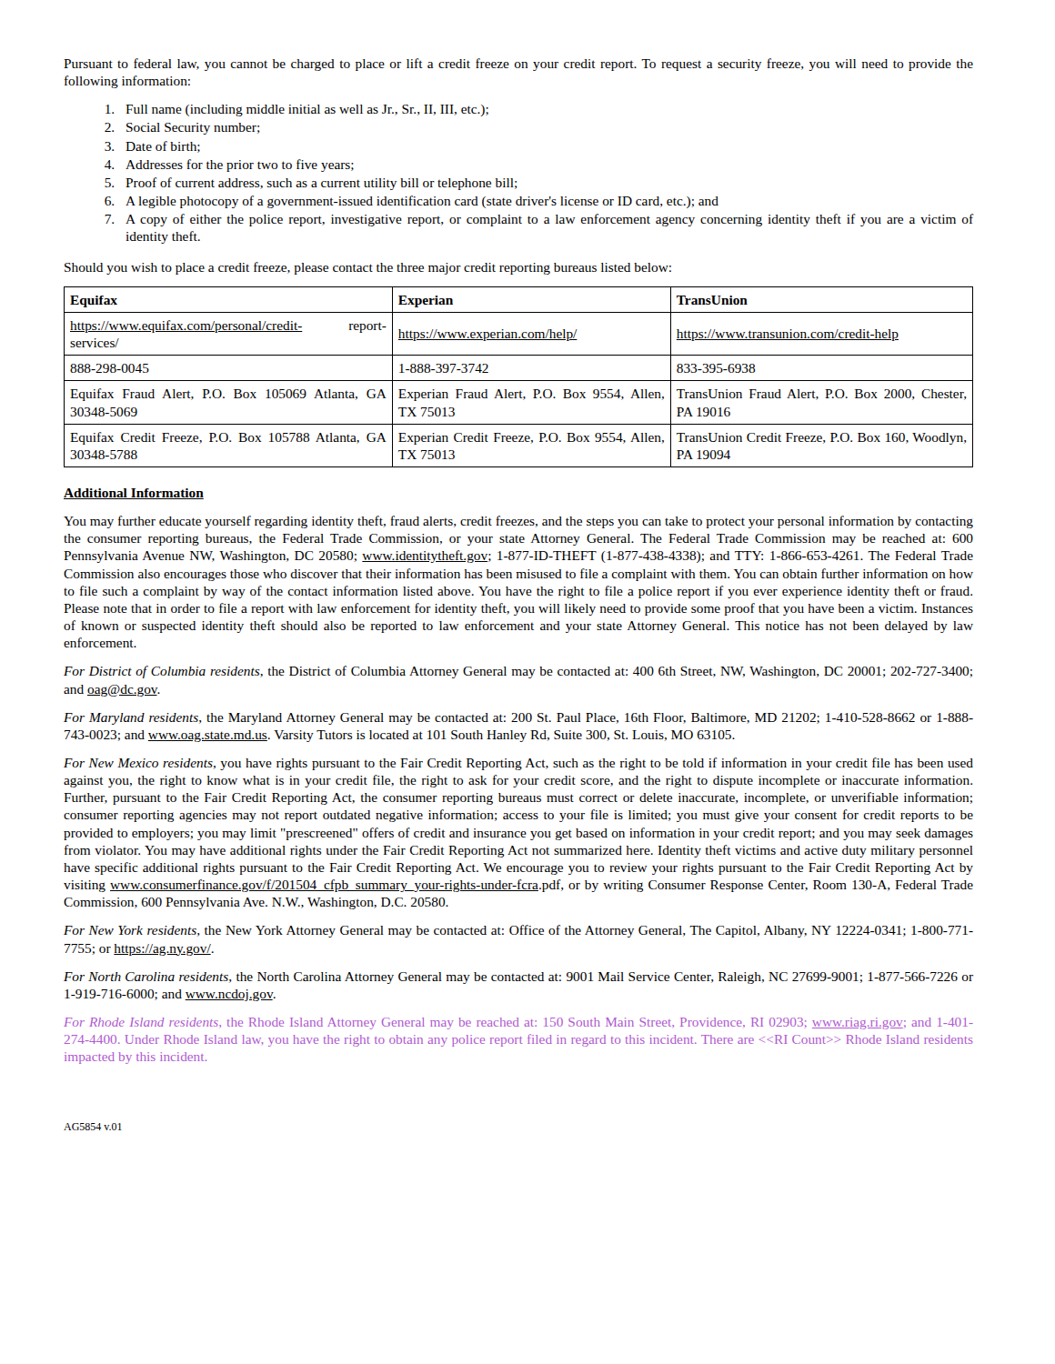Pursuant to federal law, you cannot be charged to place or lift a credit freeze on your credit report. To request a security freeze, you will need to provide the following information:
Full name (including middle initial as well as Jr., Sr., II, III, etc.);
Social Security number;
Date of birth;
Addresses for the prior two to five years;
Proof of current address, such as a current utility bill or telephone bill;
A legible photocopy of a government-issued identification card (state driver's license or ID card, etc.); and
A copy of either the police report, investigative report, or complaint to a law enforcement agency concerning identity theft if you are a victim of identity theft.
Should you wish to place a credit freeze, please contact the three major credit reporting bureaus listed below:
| Equifax | Experian | TransUnion |
| https://www.equifax.com/personal/credit- report-services/ | https://www.experian.com/help/ | https://www.transunion.com/credit-help |
| 888-298-0045 | 1-888-397-3742 | 833-395-6938 |
| Equifax Fraud Alert, P.O. Box 105069 Atlanta, GA 30348-5069 | Experian Fraud Alert, P.O. Box 9554, Allen, TX 75013 | TransUnion Fraud Alert, P.O. Box 2000, Chester, PA 19016 |
| Equifax Credit Freeze, P.O. Box 105788 Atlanta, GA 30348-5788 | Experian Credit Freeze, P.O. Box 9554, Allen, TX 75013 | TransUnion Credit Freeze, P.O. Box 160, Woodlyn, PA 19094 |
Additional Information
You may further educate yourself regarding identity theft, fraud alerts, credit freezes, and the steps you can take to protect your personal information by contacting the consumer reporting bureaus, the Federal Trade Commission, or your state Attorney General. The Federal Trade Commission may be reached at: 600 Pennsylvania Avenue NW, Washington, DC 20580; www.identitytheft.gov; 1-877-ID-THEFT (1-877-438-4338); and TTY: 1-866-653-4261. The Federal Trade Commission also encourages those who discover that their information has been misused to file a complaint with them. You can obtain further information on how to file such a complaint by way of the contact information listed above. You have the right to file a police report if you ever experience identity theft or fraud. Please note that in order to file a report with law enforcement for identity theft, you will likely need to provide some proof that you have been a victim. Instances of known or suspected identity theft should also be reported to law enforcement and your state Attorney General. This notice has not been delayed by law enforcement.
For District of Columbia residents, the District of Columbia Attorney General may be contacted at: 400 6th Street, NW, Washington, DC 20001; 202-727-3400; and oag@dc.gov.
For Maryland residents, the Maryland Attorney General may be contacted at: 200 St. Paul Place, 16th Floor, Baltimore, MD 21202; 1-410-528-8662 or 1-888-743-0023; and www.oag.state.md.us. Varsity Tutors is located at 101 South Hanley Rd, Suite 300, St. Louis, MO 63105.
For New Mexico residents, you have rights pursuant to the Fair Credit Reporting Act, such as the right to be told if information in your credit file has been used against you, the right to know what is in your credit file, the right to ask for your credit score, and the right to dispute incomplete or inaccurate information. Further, pursuant to the Fair Credit Reporting Act, the consumer reporting bureaus must correct or delete inaccurate, incomplete, or unverifiable information; consumer reporting agencies may not report outdated negative information; access to your file is limited; you must give your consent for credit reports to be provided to employers; you may limit "prescreened" offers of credit and insurance you get based on information in your credit report; and you may seek damages from violator. You may have additional rights under the Fair Credit Reporting Act not summarized here. Identity theft victims and active duty military personnel have specific additional rights pursuant to the Fair Credit Reporting Act. We encourage you to review your rights pursuant to the Fair Credit Reporting Act by visiting www.consumerfinance.gov/f/201504_cfpb_summary_your-rights-under-fcra.pdf, or by writing Consumer Response Center, Room 130-A, Federal Trade Commission, 600 Pennsylvania Ave. N.W., Washington, D.C. 20580.
For New York residents, the New York Attorney General may be contacted at: Office of the Attorney General, The Capitol, Albany, NY 12224-0341; 1-800-771-7755; or https://ag.ny.gov/.
For North Carolina residents, the North Carolina Attorney General may be contacted at: 9001 Mail Service Center, Raleigh, NC 27699-9001; 1-877-566-7226 or 1-919-716-6000; and www.ncdoj.gov.
For Rhode Island residents, the Rhode Island Attorney General may be reached at: 150 South Main Street, Providence, RI 02903; www.riag.ri.gov; and 1-401-274-4400. Under Rhode Island law, you have the right to obtain any police report filed in regard to this incident. There are <<RI Count>> Rhode Island residents impacted by this incident.
AG5854 v.01